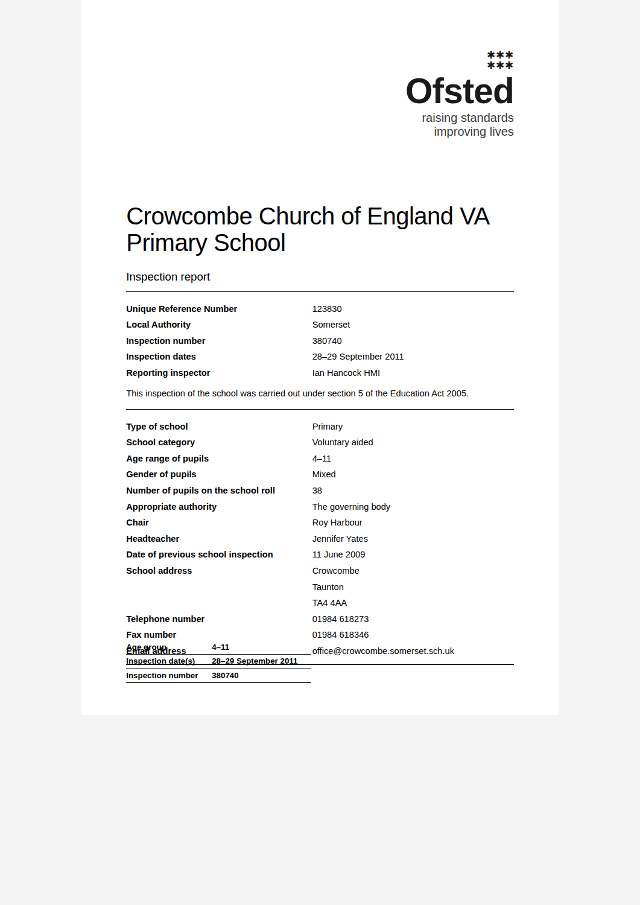✱✱✱
✱✱✱
Ofsted
raising standards
improving lives
Crowcombe Church of England VA
Primary School
Inspection report
| Unique Reference Number | 123830 |
| Local Authority | Somerset |
| Inspection number | 380740 |
| Inspection dates | 28–29 September 2011 |
| Reporting inspector | Ian Hancock HMI |
This inspection of the school was carried out under section 5 of the Education Act 2005.
| Type of school | Primary |
| School category | Voluntary aided |
| Age range of pupils | 4–11 |
| Gender of pupils | Mixed |
| Number of pupils on the school roll | 38 |
| Appropriate authority | The governing body |
| Chair | Roy Harbour |
| Headteacher | Jennifer Yates |
| Date of previous school inspection | 11 June 2009 |
| School address | Crowcombe |
| | Taunton |
| | TA4 4AA |
| Telephone number | 01984 618273 |
| Fax number | 01984 618346 |
| Email address | office@crowcombe.somerset.sch.uk |
| Age group | 4–11 |
| Inspection date(s) | 28–29 September 2011 |
| Inspection number | 380740 |